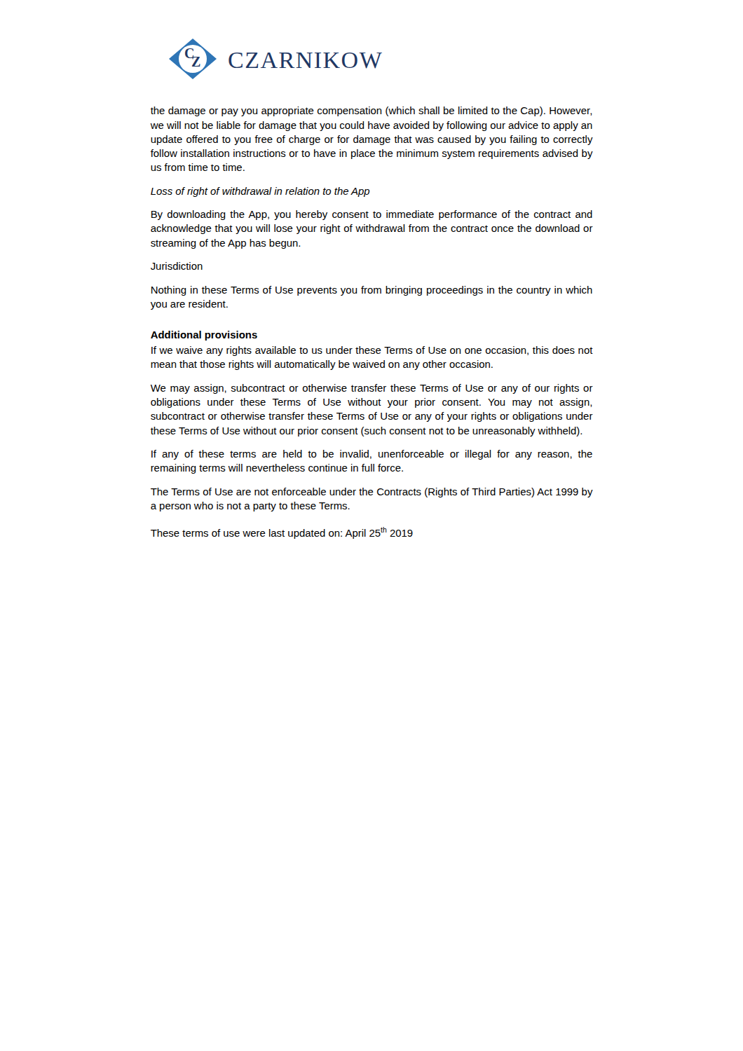C Z CZARNIKOW
the damage or pay you appropriate compensation (which shall be limited to the Cap). However, we will not be liable for damage that you could have avoided by following our advice to apply an update offered to you free of charge or for damage that was caused by you failing to correctly follow installation instructions or to have in place the minimum system requirements advised by us from time to time.
Loss of right of withdrawal in relation to the App
By downloading the App, you hereby consent to immediate performance of the contract and acknowledge that you will lose your right of withdrawal from the contract once the download or streaming of the App has begun.
Jurisdiction
Nothing in these Terms of Use prevents you from bringing proceedings in the country in which you are resident.
Additional provisions
If we waive any rights available to us under these Terms of Use on one occasion, this does not mean that those rights will automatically be waived on any other occasion.
We may assign, subcontract or otherwise transfer these Terms of Use or any of our rights or obligations under these Terms of Use without your prior consent. You may not assign, subcontract or otherwise transfer these Terms of Use or any of your rights or obligations under these Terms of Use without our prior consent (such consent not to be unreasonably withheld).
If any of these terms are held to be invalid, unenforceable or illegal for any reason, the remaining terms will nevertheless continue in full force.
The Terms of Use are not enforceable under the Contracts (Rights of Third Parties) Act 1999 by a person who is not a party to these Terms.
These terms of use were last updated on: April 25th 2019